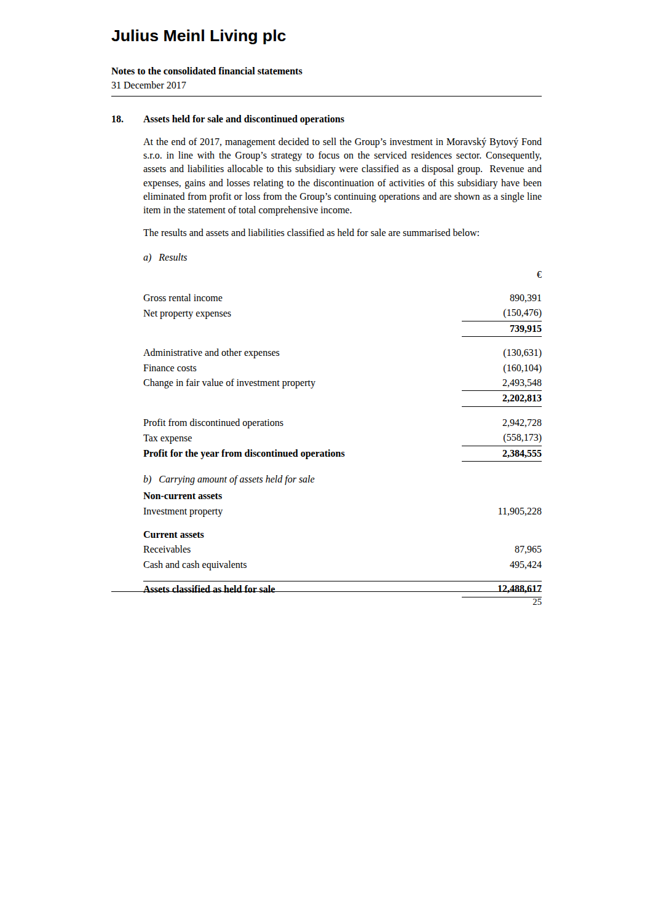Julius Meinl Living plc
Notes to the consolidated financial statements
31 December 2017
18.
Assets held for sale and discontinued operations
At the end of 2017, management decided to sell the Group’s investment in Moravský Bytový Fond s.r.o. in line with the Group’s strategy to focus on the serviced residences sector. Consequently, assets and liabilities allocable to this subsidiary were classified as a disposal group. Revenue and expenses, gains and losses relating to the discontinuation of activities of this subsidiary have been eliminated from profit or loss from the Group’s continuing operations and are shown as a single line item in the statement of total comprehensive income.
The results and assets and liabilities classified as held for sale are summarised below:
a) Results
| | € |
| Gross rental income | 890,391 |
| Net property expenses | (150,476) |
| | 739,915 |
| Administrative and other expenses | (130,631) |
| Finance costs | (160,104) |
| Change in fair value of investment property | 2,493,548 |
| | 2,202,813 |
| Profit from discontinued operations | 2,942,728 |
| Tax expense | (558,173) |
| Profit for the year from discontinued operations | 2,384,555 |
b) Carrying amount of assets held for sale
| Non-current assets | |
| Investment property | 11,905,228 |
| Current assets | |
| Receivables | 87,965 |
| Cash and cash equivalents | 495,424 |
| Assets classified as held for sale | 12,488,617 |
25